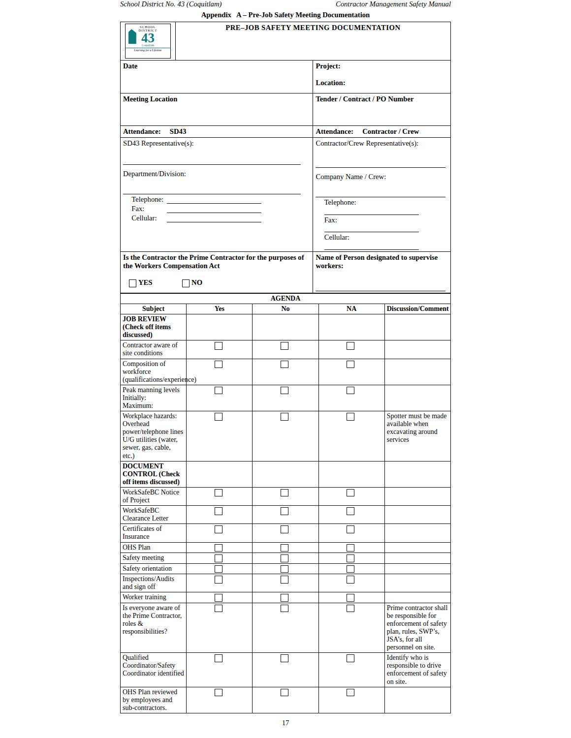School District No. 43 (Coquitlam) Contractor Management Safety Manual
Appendix A – Pre-Job Safety Meeting Documentation
| SCHOOL DISTRICT 43 Coquitlam Learning for a Lifetime | PRE–JOB SAFETY MEETING DOCUMENTATION |
| Date | Project: Location: |
| Meeting Location | Tender / Contract / PO Number |
| Attendance: SD43 | Attendance: Contractor / Crew |
| SD43 Representative(s): Department/Division: Telephone: Fax: Cellular: | Contractor/Crew Representative(s): Company Name / Crew: Telephone: Fax: Cellular: |
| Is the Contractor the Prime Contractor for the purposes of the Workers Compensation Act YES NO | Name of Person designated to supervise workers: |
| AGENDA |
| Subject | Yes | No | NA | Discussion/Comment |
| JOB REVIEW (Check off items discussed) | | | | |
| Contractor aware of site conditions | | | | |
| Composition of workforce (qualifications/experience) | | | | |
| Peak manning levels Initially: Maximum: | | | | |
| Workplace hazards: Overhead power/telephone lines U/G utilities (water, sewer, gas, cable, etc.) | | | | Spotter must be made available when excavating around services |
| DOCUMENT CONTROL (Check off items discussed) | | | | |
| WorkSafeBC Notice of Project | | | | |
| WorkSafeBC Clearance Letter | | | | |
| Certificates of Insurance | | | | |
| OHS Plan | | | | |
| Safety meeting | | | | |
| Safety orientation | | | | |
| Inspections/Audits and sign off | | | | |
| Worker training | | | | |
| Is everyone aware of the Prime Contractor, roles & responsibilities? | | | | Prime contractor shall be responsible for enforcement of safety plan, rules, SWP’s, JSA’s, for all personnel on site. |
| Qualified Coordinator/Safety Coordinator identified | | | | Identify who is responsible to drive enforcement of safety on site. |
| OHS Plan reviewed by employees and sub-contractors. | | | | |
17